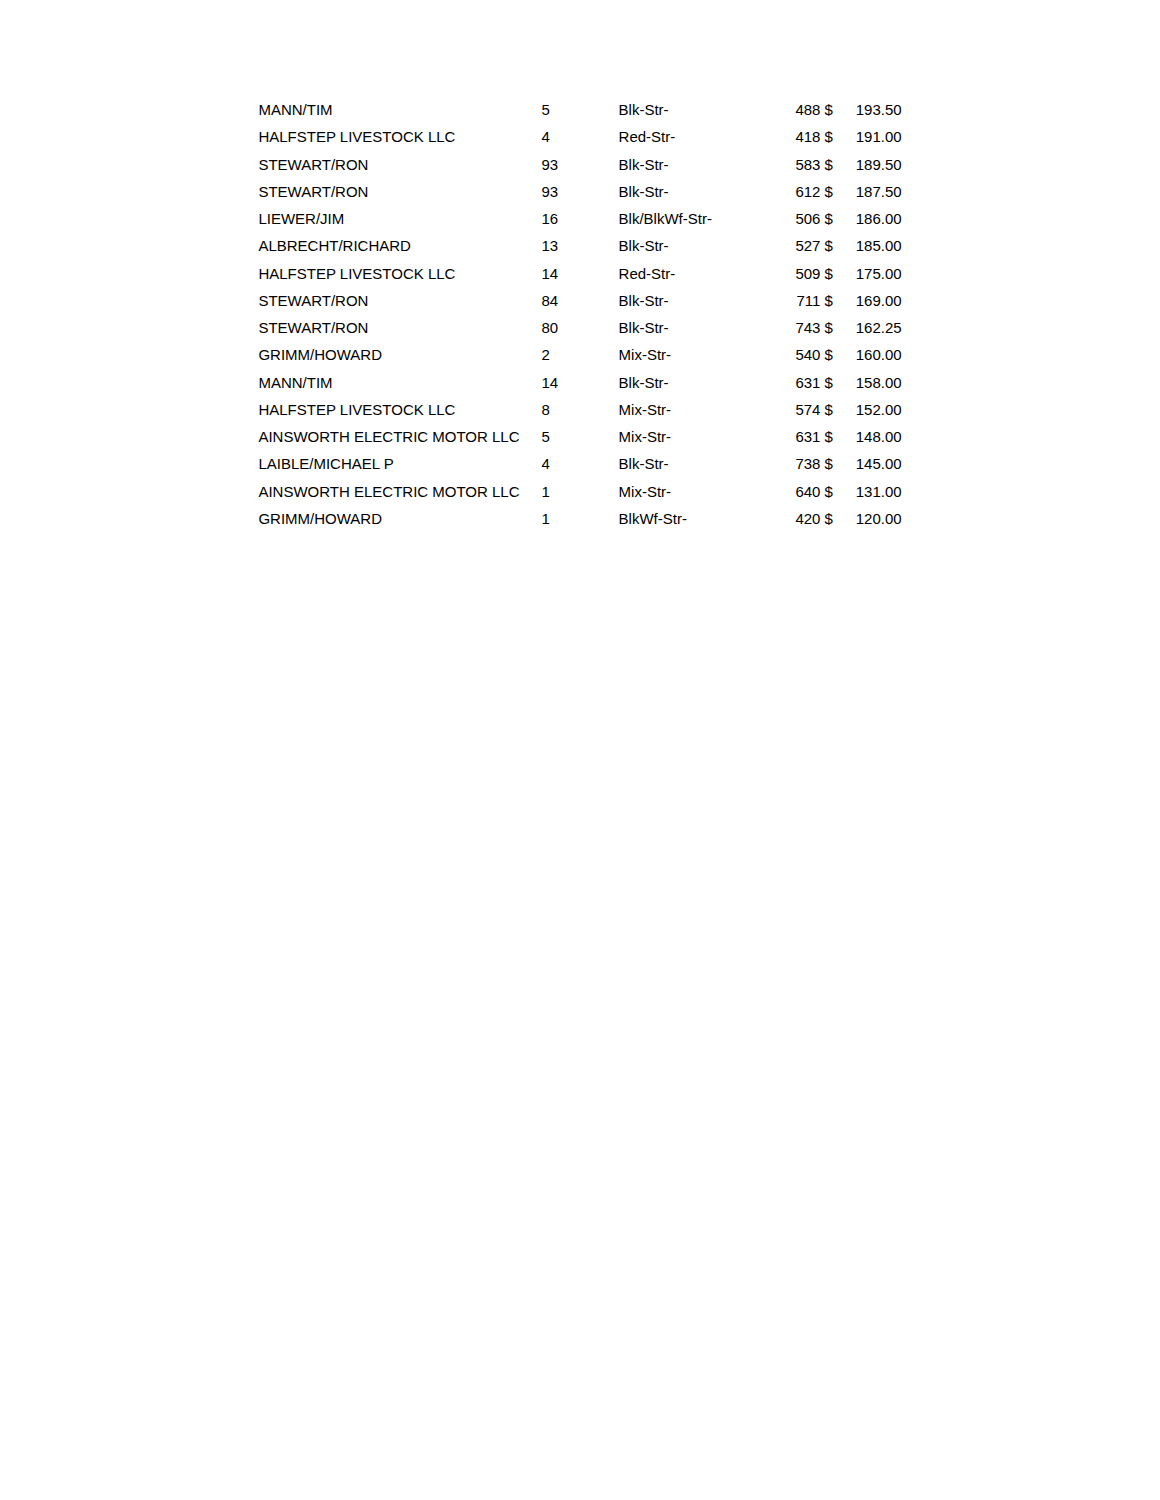| MANN/TIM | 5 | Blk-Str- | 488 | $ | 193.50 |
| HALFSTEP LIVESTOCK LLC | 4 | Red-Str- | 418 | $ | 191.00 |
| STEWART/RON | 93 | Blk-Str- | 583 | $ | 189.50 |
| STEWART/RON | 93 | Blk-Str- | 612 | $ | 187.50 |
| LIEWER/JIM | 16 | Blk/BlkWf-Str- | 506 | $ | 186.00 |
| ALBRECHT/RICHARD | 13 | Blk-Str- | 527 | $ | 185.00 |
| HALFSTEP LIVESTOCK LLC | 14 | Red-Str- | 509 | $ | 175.00 |
| STEWART/RON | 84 | Blk-Str- | 711 | $ | 169.00 |
| STEWART/RON | 80 | Blk-Str- | 743 | $ | 162.25 |
| GRIMM/HOWARD | 2 | Mix-Str- | 540 | $ | 160.00 |
| MANN/TIM | 14 | Blk-Str- | 631 | $ | 158.00 |
| HALFSTEP LIVESTOCK LLC | 8 | Mix-Str- | 574 | $ | 152.00 |
| AINSWORTH ELECTRIC MOTOR LLC | 5 | Mix-Str- | 631 | $ | 148.00 |
| LAIBLE/MICHAEL P | 4 | Blk-Str- | 738 | $ | 145.00 |
| AINSWORTH ELECTRIC MOTOR LLC | 1 | Mix-Str- | 640 | $ | 131.00 |
| GRIMM/HOWARD | 1 | BlkWf-Str- | 420 | $ | 120.00 |